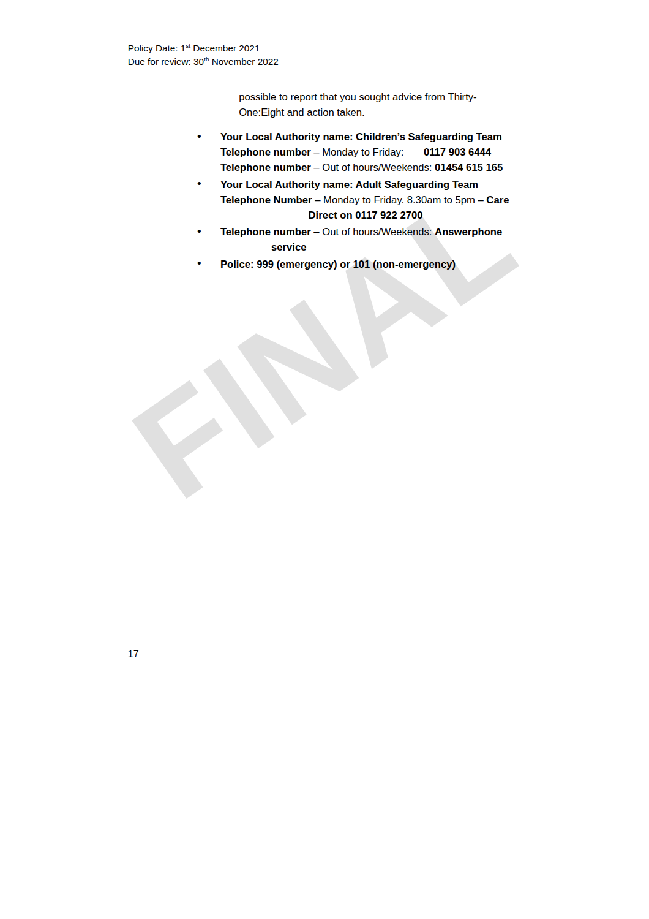FINAL
Policy Date: 1st December 2021
Due for review: 30th November 2022
possible to report that you sought advice from Thirty-One:Eight and action taken.
Your Local Authority name: Children’s Safeguarding Team
Telephone number – Monday to Friday: 0117 903 6444
Telephone number – Out of hours/Weekends: 01454 615 165
Your Local Authority name: Adult Safeguarding Team
Telephone Number – Monday to Friday. 8.30am to 5pm – Care Direct on 0117 922 2700
Telephone number – Out of hours/Weekends: Answerphone service
Police: 999 (emergency) or 101 (non-emergency)
17